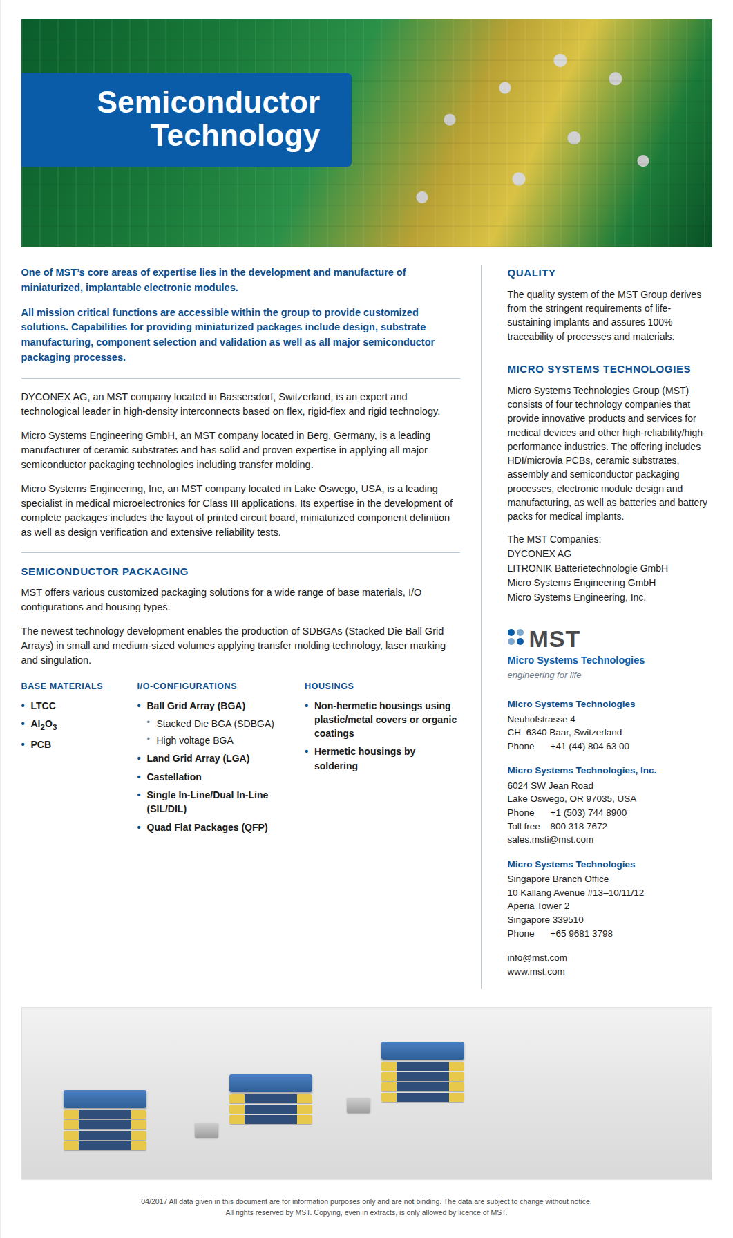Semiconductor Technology
One of MST’s core areas of expertise lies in the development and manufacture of miniaturized, implantable electronic modules.
All mission critical functions are accessible within the group to provide customized solutions. Capabilities for providing miniaturized packages include design, substrate manufacturing, component selection and validation as well as all major semiconductor packaging processes.
DYCONEX AG, an MST company located in Bassersdorf, Switzerland, is an expert and technological leader in high-density interconnects based on flex, rigid-flex and rigid technology.
Micro Systems Engineering GmbH, an MST company located in Berg, Germany, is a leading manufacturer of ceramic substrates and has solid and proven expertise in applying all major semiconductor packaging technologies including transfer molding.
Micro Systems Engineering, Inc, an MST company located in Lake Oswego, USA, is a leading specialist in medical microelectronics for Class III applications. Its expertise in the development of complete packages includes the layout of printed circuit board, miniaturized component definition as well as design verification and extensive reliability tests.
Semiconductor Packaging
MST offers various customized packaging solutions for a wide range of base materials, I/O configurations and housing types.
The newest technology development enables the production of SDBGAs (Stacked Die Ball Grid Arrays) in small and medium-sized volumes applying transfer molding technology, laser marking and singulation.
Base Materials
LTCC
Al2O3
PCB
I/O-Configurations
Ball Grid Array (BGA)
Stacked Die BGA (SDBGA)
High voltage BGA
Land Grid Array (LGA)
Castellation
Single In-Line/Dual In-Line (SIL/DIL)
Quad Flat Packages (QFP)
Housings
Non-hermetic housings using plastic/metal covers or organic coatings
Hermetic housings by soldering
Quality
The quality system of the MST Group derives from the stringent requirements of life-sustaining implants and assures 100% traceability of processes and materials.
Micro Systems Technologies
Micro Systems Technologies Group (MST) consists of four technology companies that provide innovative products and services for medical devices and other high-reliability/high-performance industries. The offering includes HDI/microvia PCBs, ceramic substrates, assembly and semiconductor packaging processes, electronic module design and manufacturing, as well as batteries and battery packs for medical implants.
The MST Companies:
DYCONEX AG
LITRONIK Batterietechnologie GmbH
Micro Systems Engineering GmbH
Micro Systems Engineering, Inc.
MST
Micro Systems Technologies engineering for life
Micro Systems Technologies
Neuhofstrasse 4
CH–6340 Baar, Switzerland
Phone+41 (44) 804 63 00
Micro Systems Technologies, Inc.
6024 SW Jean Road
Lake Oswego, OR 97035, USA
Phone+1 (503) 744 8900
Toll free 800 318 7672
sales.msti@mst.com
Micro Systems Technologies
Singapore Branch Office
10 Kallang Avenue #13–10/11/12
Aperia Tower 2
Singapore 339510
Phone+65 9681 3798
info@mst.com
www.mst.com
04/2017 All data given in this document are for information purposes only and are not binding. The data are subject to change without notice.
All rights reserved by MST. Copying, even in extracts, is only allowed by licence of MST.